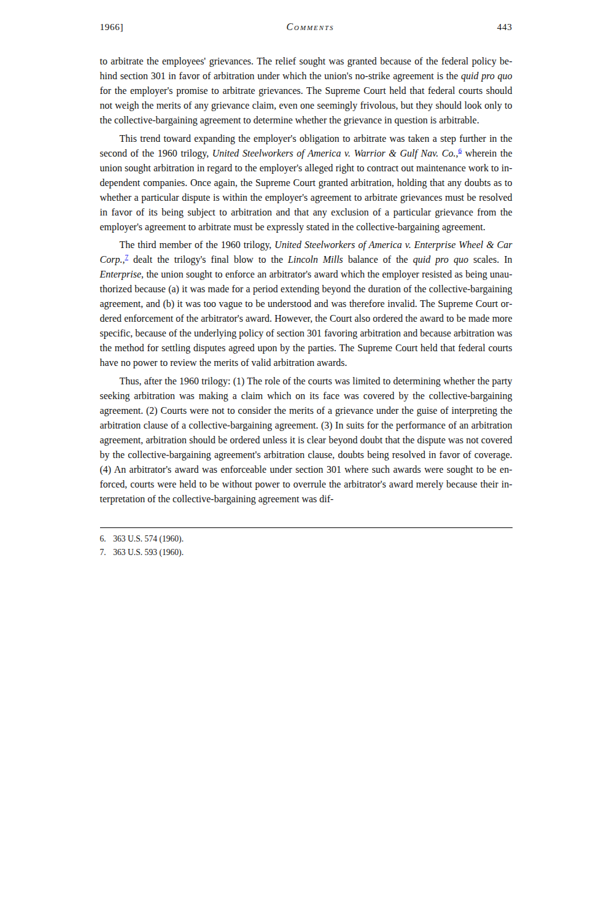1966] Comments 443
to arbitrate the employees' grievances. The relief sought was granted because of the federal policy behind section 301 in favor of arbitration under which the union's no-strike agreement is the quid pro quo for the employer's promise to arbitrate grievances. The Supreme Court held that federal courts should not weigh the merits of any grievance claim, even one seemingly frivolous, but they should look only to the collective-bargaining agreement to determine whether the grievance in question is arbitrable.
This trend toward expanding the employer's obligation to arbitrate was taken a step further in the second of the 1960 trilogy, United Steelworkers of America v. Warrior & Gulf Nav. Co.,6 wherein the union sought arbitration in regard to the employer's alleged right to contract out maintenance work to independent companies. Once again, the Supreme Court granted arbitration, holding that any doubts as to whether a particular dispute is within the employer's agreement to arbitrate grievances must be resolved in favor of its being subject to arbitration and that any exclusion of a particular grievance from the employer's agreement to arbitrate must be expressly stated in the collective-bargaining agreement.
The third member of the 1960 trilogy, United Steelworkers of America v. Enterprise Wheel & Car Corp.,7 dealt the trilogy's final blow to the Lincoln Mills balance of the quid pro quo scales. In Enterprise, the union sought to enforce an arbitrator's award which the employer resisted as being unauthorized because (a) it was made for a period extending beyond the duration of the collective-bargaining agreement, and (b) it was too vague to be understood and was therefore invalid. The Supreme Court ordered enforcement of the arbitrator's award. However, the Court also ordered the award to be made more specific, because of the underlying policy of section 301 favoring arbitration and because arbitration was the method for settling disputes agreed upon by the parties. The Supreme Court held that federal courts have no power to review the merits of valid arbitration awards.
Thus, after the 1960 trilogy: (1) The role of the courts was limited to determining whether the party seeking arbitration was making a claim which on its face was covered by the collective-bargaining agreement. (2) Courts were not to consider the merits of a grievance under the guise of interpreting the arbitration clause of a collective-bargaining agreement. (3) In suits for the performance of an arbitration agreement, arbitration should be ordered unless it is clear beyond doubt that the dispute was not covered by the collective-bargaining agreement's arbitration clause, doubts being resolved in favor of coverage. (4) An arbitrator's award was enforceable under section 301 where such awards were sought to be enforced, courts were held to be without power to overrule the arbitrator's award merely because their interpretation of the collective-bargaining agreement was dif-
6. 363 U.S. 574 (1960).
7. 363 U.S. 593 (1960).